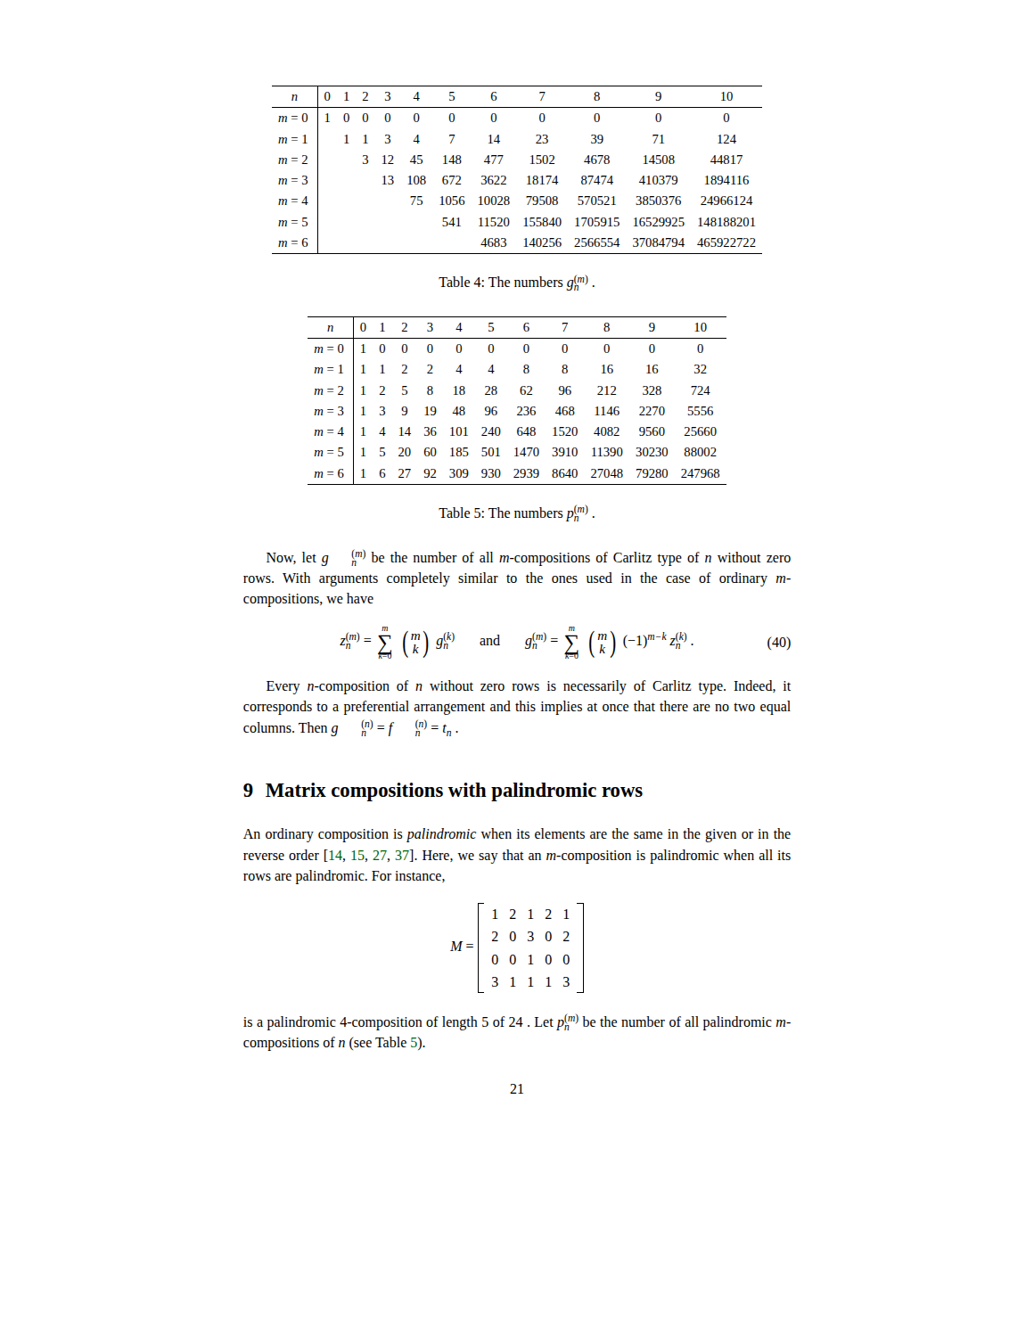| n | 0 | 1 | 2 | 3 | 4 | 5 | 6 | 7 | 8 | 9 | 10 |
| --- | --- | --- | --- | --- | --- | --- | --- | --- | --- | --- | --- |
| m = 0 | 1 | 0 | 0 | 0 | 0 | 0 | 0 | 0 | 0 | 0 | 0 |
| m = 1 | | 1 | 1 | 3 | 4 | 7 | 14 | 23 | 39 | 71 | 124 |
| m = 2 | | | 3 | 12 | 45 | 148 | 477 | 1502 | 4678 | 14508 | 44817 |
| m = 3 | | | | 13 | 108 | 672 | 3622 | 18174 | 87474 | 410379 | 1894116 |
| m = 4 | | | | | 75 | 1056 | 10028 | 79508 | 570521 | 3850376 | 24966124 |
| m = 5 | | | | | | 541 | 11520 | 155840 | 1705915 | 16529925 | 148188201 |
| m = 6 | | | | | | | 4683 | 140256 | 2566554 | 37084794 | 465922722 |
Table 4: The numbers g(m) n .
| n | 0 | 1 | 2 | 3 | 4 | 5 | 6 | 7 | 8 | 9 | 10 |
| --- | --- | --- | --- | --- | --- | --- | --- | --- | --- | --- | --- |
| m = 0 | 1 | 0 | 0 | 0 | 0 | 0 | 0 | 0 | 0 | 0 | 0 |
| m = 1 | 1 | 1 | 2 | 2 | 4 | 4 | 8 | 8 | 16 | 16 | 32 |
| m = 2 | 1 | 2 | 5 | 8 | 18 | 28 | 62 | 96 | 212 | 328 | 724 |
| m = 3 | 1 | 3 | 9 | 19 | 48 | 96 | 236 | 468 | 1146 | 2270 | 5556 |
| m = 4 | 1 | 4 | 14 | 36 | 101 | 240 | 648 | 1520 | 4082 | 9560 | 25660 |
| m = 5 | 1 | 5 | 20 | 60 | 185 | 501 | 1470 | 3910 | 11390 | 30230 | 88002 |
| m = 6 | 1 | 6 | 27 | 92 | 309 | 930 | 2939 | 8640 | 27048 | 79280 | 247968 |
Table 5: The numbers p(m) n .
Now, let g(m) n be the number of all m-compositions of Carlitz type of n without zero rows. With arguments completely similar to the ones used in the case of ordinary m-compositions, we have
z(m) n = m∑k=0 (mk) g(k) n and g(m) n = m∑k=0 (mk) (−1)m−k z(k) n .
(40)
Every n-composition of n without zero rows is necessarily of Carlitz type. Indeed, it corresponds to a preferential arrangement and this implies at once that there are no two equal columns. Then g(n) n = f(n) n = tn .
9 Matrix compositions with palindromic rows
An ordinary composition is palindromic when its elements are the same in the given or in the reverse order [14, 15, 27, 37]. Here, we say that an m-composition is palindromic when all its rows are palindromic. For instance,
M =
| 1 | 2 | 1 | 2 | 1 |
| 2 | 0 | 3 | 0 | 2 |
| 0 | 0 | 1 | 0 | 0 |
| 3 | 1 | 1 | 1 | 3 |
is a palindromic 4-composition of length 5 of 24 . Let p(m) n be the number of all palindromic m-compositions of n (see Table 5).
21